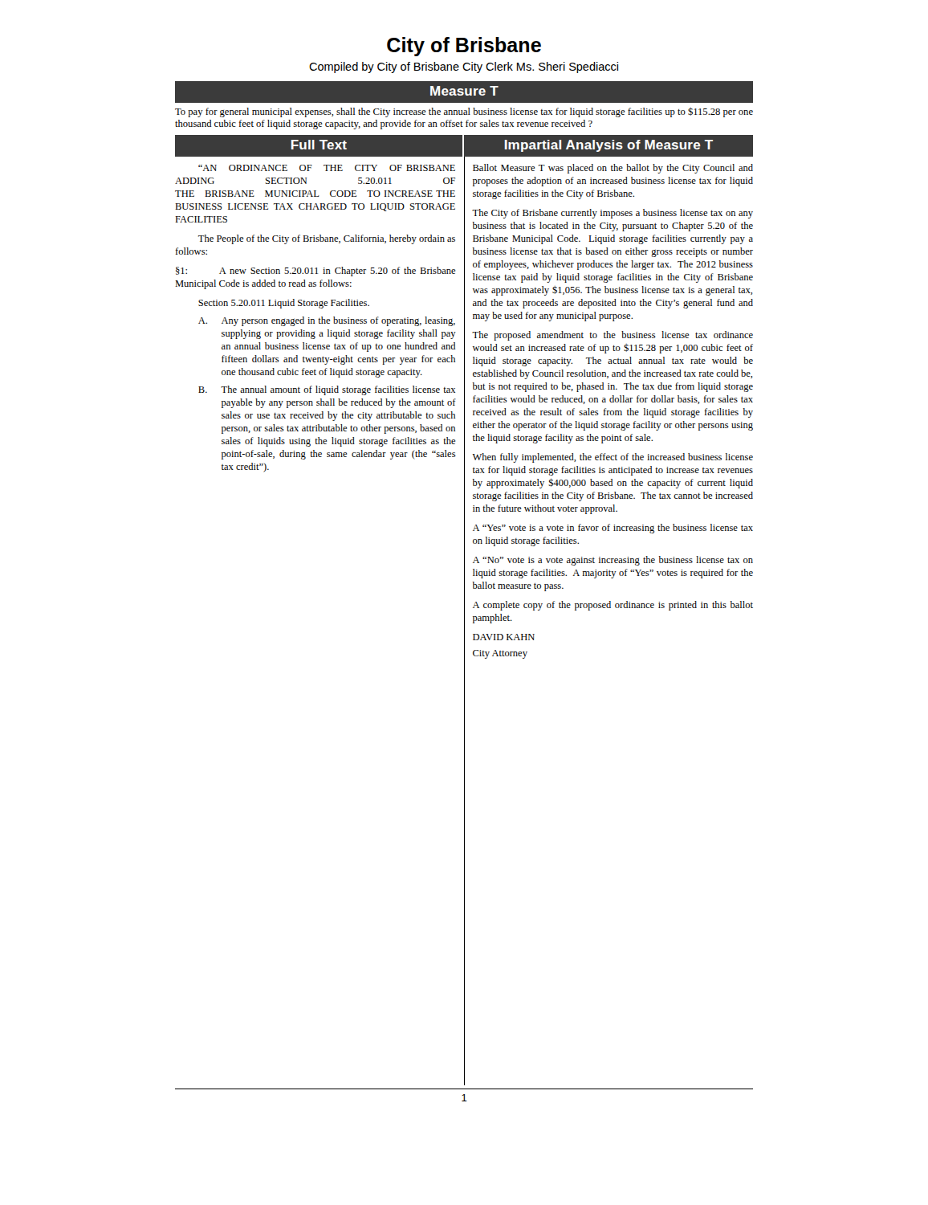City of Brisbane
Compiled by City of Brisbane City Clerk Ms. Sheri Spediacci
Measure T
To pay for general municipal expenses, shall the City increase the annual business license tax for liquid storage facilities up to $115.28 per one thousand cubic feet of liquid storage capacity, and provide for an offset for sales tax revenue received ?
| Full Text | Impartial Analysis of Measure T |
| “AN ORDINANCE OF THE CITY OF BRISBANE ADDING SECTION 5.20.011 OF THE BRISBANE MUNICIPAL CODE TO INCREASE THE BUSINESS LICENSE TAX CHARGED TO LIQUID STORAGE FACILITIES The People of the City of Brisbane, California, hereby ordain as follows: §1: A new Section 5.20.011 in Chapter 5.20 of the Brisbane Municipal Code is added to read as follows: Section 5.20.011 Liquid Storage Facilities. A. Any person engaged in the business of operating, leasing, supplying or providing a liquid storage facility shall pay an annual business license tax of up to one hundred and fifteen dollars and twenty-eight cents per year for each one thousand cubic feet of liquid storage capacity. B. The annual amount of liquid storage facilities license tax payable by any person shall be reduced by the amount of sales or use tax received by the city attributable to such person, or sales tax attributable to other persons, based on sales of liquids using the liquid storage facilities as the point-of-sale, during the same calendar year (the “sales tax credit”). | Ballot Measure T was placed on the ballot by the City Council and proposes the adoption of an increased business license tax for liquid storage facilities in the City of Brisbane. The City of Brisbane currently imposes a business license tax on any business that is located in the City, pursuant to Chapter 5.20 of the Brisbane Municipal Code. Liquid storage facilities currently pay a business license tax that is based on either gross receipts or number of employees, whichever produces the larger tax. The 2012 business license tax paid by liquid storage facilities in the City of Brisbane was approximately $1,056. The business license tax is a general tax, and the tax proceeds are deposited into the City’s general fund and may be used for any municipal purpose. The proposed amendment to the business license tax ordinance would set an increased rate of up to $115.28 per 1,000 cubic feet of liquid storage capacity. The actual annual tax rate would be established by Council resolution, and the increased tax rate could be, but is not required to be, phased in. The tax due from liquid storage facilities would be reduced, on a dollar for dollar basis, for sales tax received as the result of sales from the liquid storage facilities by either the operator of the liquid storage facility or other persons using the liquid storage facility as the point of sale. When fully implemented, the effect of the increased business license tax for liquid storage facilities is anticipated to increase tax revenues by approximately $400,000 based on the capacity of current liquid storage facilities in the City of Brisbane. The tax cannot be increased in the future without voter approval. A “Yes” vote is a vote in favor of increasing the business license tax on liquid storage facilities. A “No” vote is a vote against increasing the business license tax on liquid storage facilities. A majority of “Yes” votes is required for the ballot measure to pass. A complete copy of the proposed ordinance is printed in this ballot pamphlet. DAVID KAHN City Attorney |
1